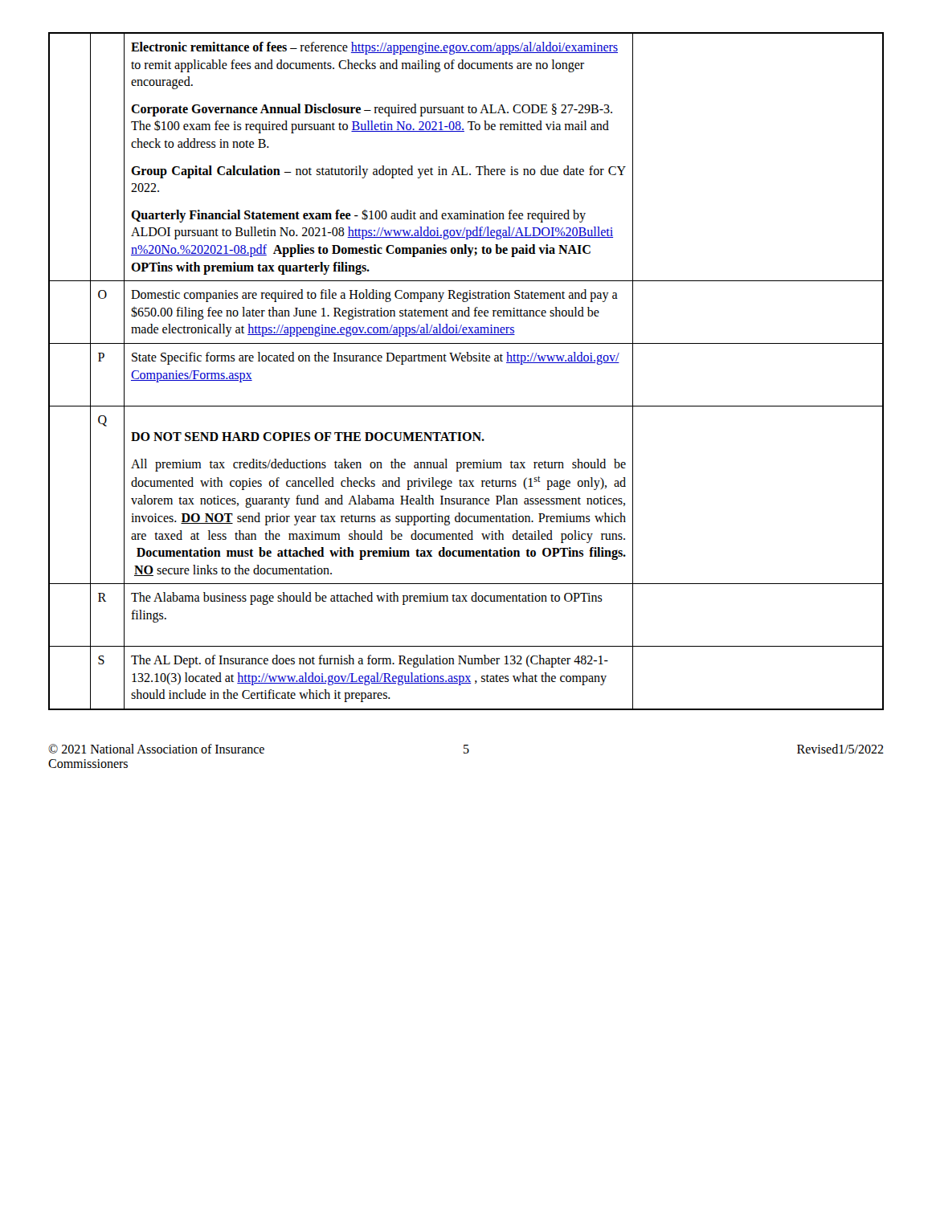| | | Electronic remittance of fees – reference https://appengine.egov.com/apps/al/aldoi/examiners to remit applicable fees and documents. Checks and mailing of documents are no longer encouraged. Corporate Governance Annual Disclosure – required pursuant to ALA. CODE § 27-29B-3. The $100 exam fee is required pursuant to Bulletin No. 2021-08. To be remitted via mail and check to address in note B. Group Capital Calculation – not statutorily adopted yet in AL. There is no due date for CY 2022. Quarterly Financial Statement exam fee - $100 audit and examination fee required by ALDOI pursuant to Bulletin No. 2021-08 https://www.aldoi.gov/pdf/legal/ALDOI%20Bulletin%20No.%202021-08.pdf Applies to Domestic Companies only; to be paid via NAIC OPTins with premium tax quarterly filings. | |
| | O | Domestic companies are required to file a Holding Company Registration Statement and pay a $650.00 filing fee no later than June 1. Registration statement and fee remittance should be made electronically at https://appengine.egov.com/apps/al/aldoi/examiners | |
| | P | State Specific forms are located on the Insurance Department Website at http://www.aldoi.gov/Companies/Forms.aspx | |
| | Q | DO NOT SEND HARD COPIES OF THE DOCUMENTATION. All premium tax credits/deductions taken on the annual premium tax return should be documented with copies of cancelled checks and privilege tax returns (1 st page only), ad valorem tax notices, guaranty fund and Alabama Health Insurance Plan assessment notices, invoices. DO NOT send prior year tax returns as supporting documentation. Premiums which are taxed at less than the maximum should be documented with detailed policy runs. Documentation must be attached with premium tax documentation to OPTins filings. NO secure links to the documentation. | |
| | R | The Alabama business page should be attached with premium tax documentation to OPTins filings. | |
| | S | The AL Dept. of Insurance does not furnish a form. Regulation Number 132 (Chapter 482-1-132.10(3) located at http://www.aldoi.gov/Legal/Regulations.aspx , states what the company should include in the Certificate which it prepares. | |
© 2021 National Association of Insurance Commissioners
5
Revised1/5/2022